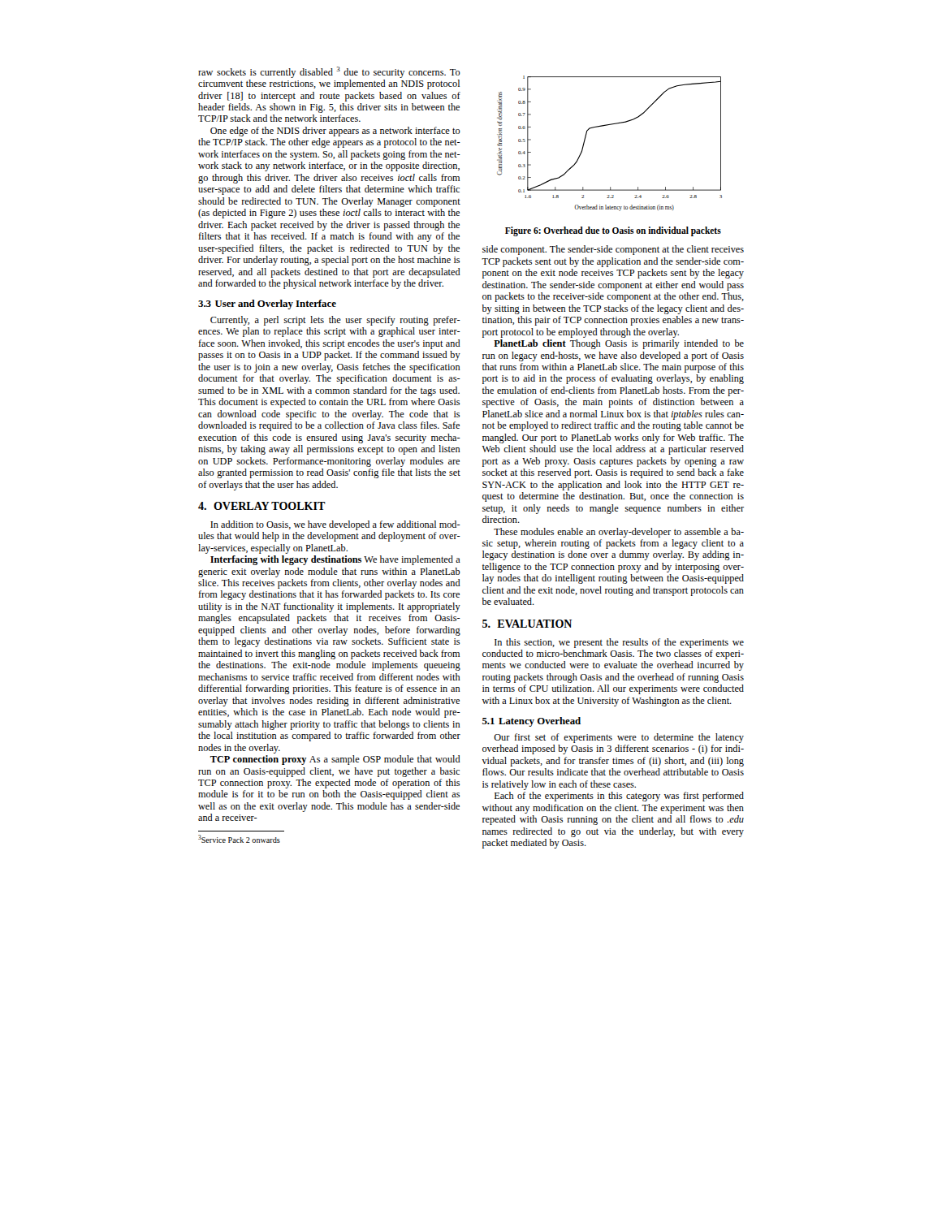raw sockets is currently disabled 3 due to security concerns. To circumvent these restrictions, we implemented an NDIS protocol driver [18] to intercept and route packets based on values of header fields. As shown in Fig. 5, this driver sits in between the TCP/IP stack and the network interfaces.
One edge of the NDIS driver appears as a network interface to the TCP/IP stack. The other edge appears as a protocol to the network interfaces on the system. So, all packets going from the network stack to any network interface, or in the opposite direction, go through this driver. The driver also receives ioctl calls from user-space to add and delete filters that determine which traffic should be redirected to TUN. The Overlay Manager component (as depicted in Figure 2) uses these ioctl calls to interact with the driver. Each packet received by the driver is passed through the filters that it has received. If a match is found with any of the user-specified filters, the packet is redirected to TUN by the driver. For underlay routing, a special port on the host machine is reserved, and all packets destined to that port are decapsulated and forwarded to the physical network interface by the driver.
3.3 User and Overlay Interface
Currently, a perl script lets the user specify routing preferences. We plan to replace this script with a graphical user interface soon. When invoked, this script encodes the user's input and passes it on to Oasis in a UDP packet. If the command issued by the user is to join a new overlay, Oasis fetches the specification document for that overlay. The specification document is assumed to be in XML with a common standard for the tags used. This document is expected to contain the URL from where Oasis can download code specific to the overlay. The code that is downloaded is required to be a collection of Java class files. Safe execution of this code is ensured using Java's security mechanisms, by taking away all permissions except to open and listen on UDP sockets. Performance-monitoring overlay modules are also granted permission to read Oasis' config file that lists the set of overlays that the user has added.
4. OVERLAY TOOLKIT
In addition to Oasis, we have developed a few additional modules that would help in the development and deployment of overlay-services, especially on PlanetLab.
Interfacing with legacy destinations We have implemented a generic exit overlay node module that runs within a PlanetLab slice. This receives packets from clients, other overlay nodes and from legacy destinations that it has forwarded packets to. Its core utility is in the NAT functionality it implements. It appropriately mangles encapsulated packets that it receives from Oasis-equipped clients and other overlay nodes, before forwarding them to legacy destinations via raw sockets. Sufficient state is maintained to invert this mangling on packets received back from the destinations. The exit-node module implements queueing mechanisms to service traffic received from different nodes with differential forwarding priorities. This feature is of essence in an overlay that involves nodes residing in different administrative entities, which is the case in PlanetLab. Each node would presumably attach higher priority to traffic that belongs to clients in the local institution as compared to traffic forwarded from other nodes in the overlay.
TCP connection proxy As a sample OSP module that would run on an Oasis-equipped client, we have put together a basic TCP connection proxy. The expected mode of operation of this module is for it to be run on both the Oasis-equipped client as well as on the exit overlay node. This module has a sender-side and a receiver-
3Service Pack 2 onwards
0.1 0.2 0.3 0.4 0.5 0.6 0.7 0.8 0.9 1 1.6 1.8 2 2.2 2.4 2.6 2.8 3 Overhead in latency to destination (in ms) Cumulative fraction of destinations
Figure 6: Overhead due to Oasis on individual packets
side component. The sender-side component at the client receives TCP packets sent out by the application and the sender-side component on the exit node receives TCP packets sent by the legacy destination. The sender-side component at either end would pass on packets to the receiver-side component at the other end. Thus, by sitting in between the TCP stacks of the legacy client and destination, this pair of TCP connection proxies enables a new transport protocol to be employed through the overlay.
PlanetLab client Though Oasis is primarily intended to be run on legacy end-hosts, we have also developed a port of Oasis that runs from within a PlanetLab slice. The main purpose of this port is to aid in the process of evaluating overlays, by enabling the emulation of end-clients from PlanetLab hosts. From the perspective of Oasis, the main points of distinction between a PlanetLab slice and a normal Linux box is that iptables rules cannot be employed to redirect traffic and the routing table cannot be mangled. Our port to PlanetLab works only for Web traffic. The Web client should use the local address at a particular reserved port as a Web proxy. Oasis captures packets by opening a raw socket at this reserved port. Oasis is required to send back a fake SYN-ACK to the application and look into the HTTP GET request to determine the destination. But, once the connection is setup, it only needs to mangle sequence numbers in either direction.
These modules enable an overlay-developer to assemble a basic setup, wherein routing of packets from a legacy client to a legacy destination is done over a dummy overlay. By adding intelligence to the TCP connection proxy and by interposing overlay nodes that do intelligent routing between the Oasis-equipped client and the exit node, novel routing and transport protocols can be evaluated.
5. EVALUATION
In this section, we present the results of the experiments we conducted to micro-benchmark Oasis. The two classes of experiments we conducted were to evaluate the overhead incurred by routing packets through Oasis and the overhead of running Oasis in terms of CPU utilization. All our experiments were conducted with a Linux box at the University of Washington as the client.
5.1 Latency Overhead
Our first set of experiments were to determine the latency overhead imposed by Oasis in 3 different scenarios - (i) for individual packets, and for transfer times of (ii) short, and (iii) long flows. Our results indicate that the overhead attributable to Oasis is relatively low in each of these cases.
Each of the experiments in this category was first performed without any modification on the client. The experiment was then repeated with Oasis running on the client and all flows to .edu names redirected to go out via the underlay, but with every packet mediated by Oasis.